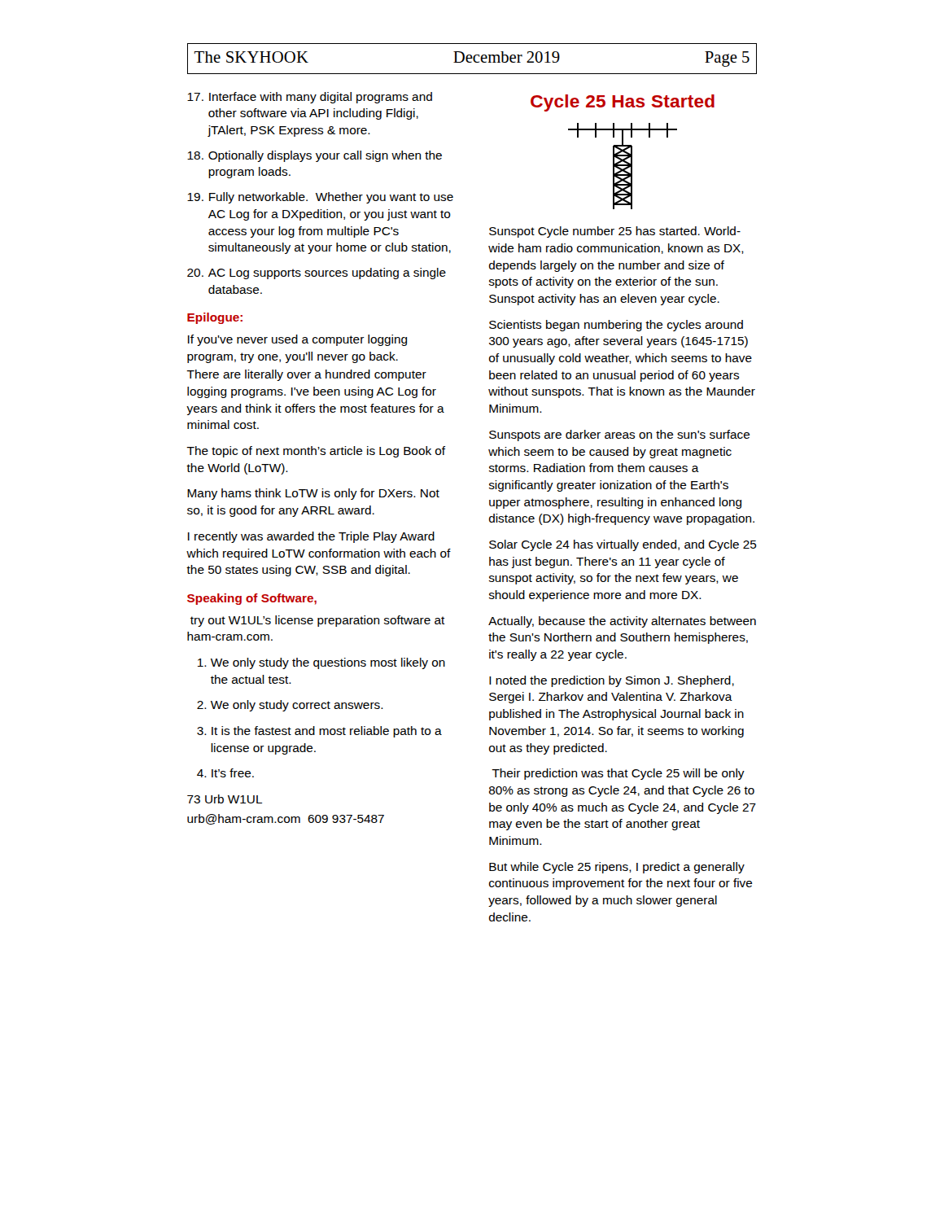The SKYHOOK December 2019 Page 5
Interface with many digital programs and other software via API including Fldigi, jTAlert, PSK Express & more.
Optionally displays your call sign when the program loads.
Fully networkable. Whether you want to use AC Log for a DXpedition, or you just want to access your log from multiple PC's simultaneously at your home or club station,
AC Log supports sources updating a single database.
Epilogue:
If you've never used a computer logging program, try one, you'll never go back.
There are literally over a hundred computer logging programs. I've been using AC Log for years and think it offers the most features for a minimal cost.
The topic of next month’s article is Log Book of the World (LoTW).
Many hams think LoTW is only for DXers. Not so, it is good for any ARRL award.
I recently was awarded the Triple Play Award which required LoTW conformation with each of the 50 states using CW, SSB and digital.
Speaking of Software,
try out W1UL’s license preparation software at ham-cram.com.
We only study the questions most likely on the actual test.
We only study correct answers.
It is the fastest and most reliable path to a license or upgrade.
It’s free.
73 Urb W1UL
urb@ham-cram.com 609 937-5487
Cycle 25 Has Started
Sunspot Cycle number 25 has started. World-wide ham radio communication, known as DX, depends largely on the number and size of spots of activity on the exterior of the sun. Sunspot activity has an eleven year cycle.
Scientists began numbering the cycles around 300 years ago, after several years (1645-1715) of unusually cold weather, which seems to have been related to an unusual period of 60 years without sunspots. That is known as the Maunder Minimum.
Sunspots are darker areas on the sun's surface which seem to be caused by great magnetic storms. Radiation from them causes a significantly greater ionization of the Earth's upper atmosphere, resulting in enhanced long distance (DX) high-frequency wave propagation.
Solar Cycle 24 has virtually ended, and Cycle 25 has just begun. There's an 11 year cycle of sunspot activity, so for the next few years, we should experience more and more DX.
Actually, because the activity alternates between the Sun's Northern and Southern hemispheres, it's really a 22 year cycle.
I noted the prediction by Simon J. Shepherd, Sergei I. Zharkov and Valentina V. Zharkova published in The Astrophysical Journal back in November 1, 2014. So far, it seems to working out as they predicted.
Their prediction was that Cycle 25 will be only 80% as strong as Cycle 24, and that Cycle 26 to be only 40% as much as Cycle 24, and Cycle 27 may even be the start of another great Minimum.
But while Cycle 25 ripens, I predict a generally continuous improvement for the next four or five years, followed by a much slower general decline.